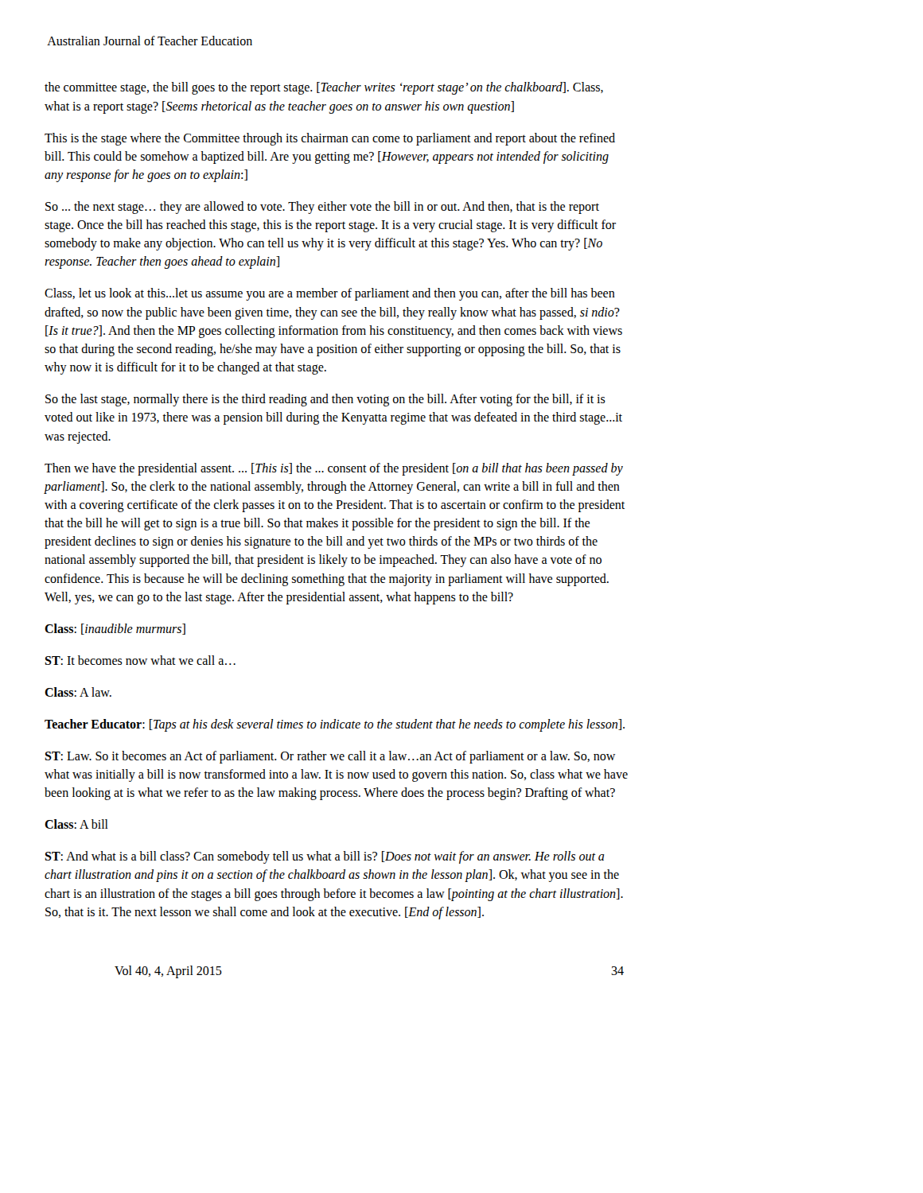Australian Journal of Teacher Education
the committee stage, the bill goes to the report stage. [Teacher writes ‘report stage’ on the chalkboard]. Class, what is a report stage? [Seems rhetorical as the teacher goes on to answer his own question]
This is the stage where the Committee through its chairman can come to parliament and report about the refined bill. This could be somehow a baptized bill. Are you getting me? [However, appears not intended for soliciting any response for he goes on to explain:]
So ... the next stage… they are allowed to vote. They either vote the bill in or out. And then, that is the report stage. Once the bill has reached this stage, this is the report stage. It is a very crucial stage. It is very difficult for somebody to make any objection. Who can tell us why it is very difficult at this stage? Yes. Who can try? [No response. Teacher then goes ahead to explain]
Class, let us look at this...let us assume you are a member of parliament and then you can, after the bill has been drafted, so now the public have been given time, they can see the bill, they really know what has passed, si ndio? [Is it true?]. And then the MP goes collecting information from his constituency, and then comes back with views so that during the second reading, he/she may have a position of either supporting or opposing the bill. So, that is why now it is difficult for it to be changed at that stage.
So the last stage, normally there is the third reading and then voting on the bill. After voting for the bill, if it is voted out like in 1973, there was a pension bill during the Kenyatta regime that was defeated in the third stage...it was rejected.
Then we have the presidential assent. ... [This is] the ... consent of the president [on a bill that has been passed by parliament]. So, the clerk to the national assembly, through the Attorney General, can write a bill in full and then with a covering certificate of the clerk passes it on to the President. That is to ascertain or confirm to the president that the bill he will get to sign is a true bill. So that makes it possible for the president to sign the bill. If the president declines to sign or denies his signature to the bill and yet two thirds of the MPs or two thirds of the national assembly supported the bill, that president is likely to be impeached. They can also have a vote of no confidence. This is because he will be declining something that the majority in parliament will have supported. Well, yes, we can go to the last stage. After the presidential assent, what happens to the bill?
Class: [inaudible murmurs]
ST: It becomes now what we call a…
Class: A law.
Teacher Educator: [Taps at his desk several times to indicate to the student that he needs to complete his lesson].
ST: Law. So it becomes an Act of parliament. Or rather we call it a law…an Act of parliament or a law. So, now what was initially a bill is now transformed into a law. It is now used to govern this nation. So, class what we have been looking at is what we refer to as the law making process. Where does the process begin? Drafting of what?
Class: A bill
ST: And what is a bill class? Can somebody tell us what a bill is? [Does not wait for an answer. He r olls out a chart illustration and pins it on a section of the chalkboard as shown in the lesson plan]. Ok, what you see in the chart is an illustration of the stages a bill goes through before it becomes a law [pointing at the chart illustration]. So, that is it. The next lesson we shall come and look at the executive. [End of lesson].
Vol 40, 4, April 2015 34